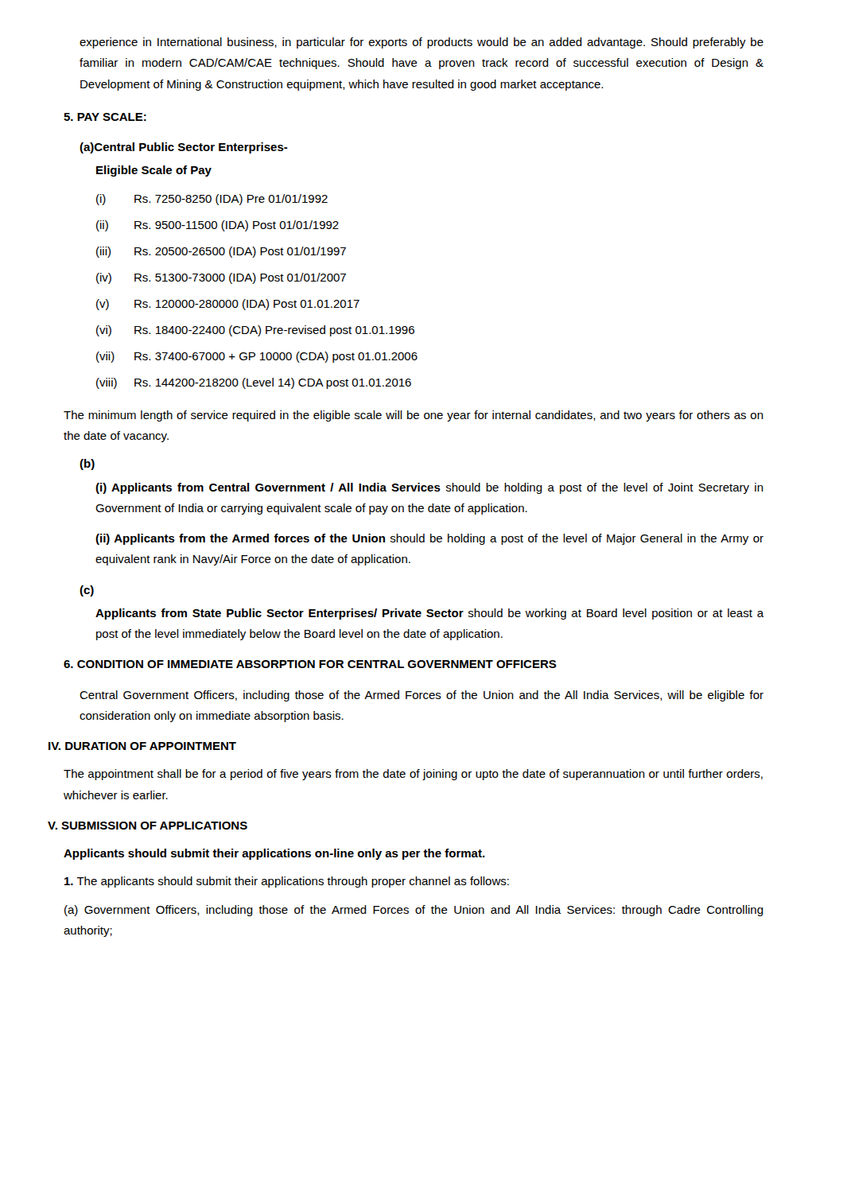experience in International business, in particular for exports of products would be an added advantage. Should preferably be familiar in modern CAD/CAM/CAE techniques. Should have a proven track record of successful execution of Design & Development of Mining & Construction equipment, which have resulted in good market acceptance.
5. PAY SCALE:
(a)Central Public Sector Enterprises-
Eligible Scale of Pay
(i) Rs. 7250-8250 (IDA) Pre 01/01/1992
(ii) Rs. 9500-11500 (IDA) Post 01/01/1992
(iii) Rs. 20500-26500 (IDA) Post 01/01/1997
(iv) Rs. 51300-73000 (IDA) Post 01/01/2007
(v) Rs. 120000-280000 (IDA) Post 01.01.2017
(vi) Rs. 18400-22400 (CDA) Pre-revised post 01.01.1996
(vii) Rs. 37400-67000 + GP 10000 (CDA) post 01.01.2006
(viii) Rs. 144200-218200 (Level 14) CDA post 01.01.2016
The minimum length of service required in the eligible scale will be one year for internal candidates, and two years for others as on the date of vacancy.
(b)
(i) Applicants from Central Government / All India Services should be holding a post of the level of Joint Secretary in Government of India or carrying equivalent scale of pay on the date of application.
(ii) Applicants from the Armed forces of the Union should be holding a post of the level of Major General in the Army or equivalent rank in Navy/Air Force on the date of application.
(c)
Applicants from State Public Sector Enterprises/ Private Sector should be working at Board level position or at least a post of the level immediately below the Board level on the date of application.
6. CONDITION OF IMMEDIATE ABSORPTION FOR CENTRAL GOVERNMENT OFFICERS
Central Government Officers, including those of the Armed Forces of the Union and the All India Services, will be eligible for consideration only on immediate absorption basis.
IV. DURATION OF APPOINTMENT
The appointment shall be for a period of five years from the date of joining or upto the date of superannuation or until further orders, whichever is earlier.
V. SUBMISSION OF APPLICATIONS
Applicants should submit their applications on-line only as per the format.
1. The applicants should submit their applications through proper channel as follows:
(a) Government Officers, including those of the Armed Forces of the Union and All India Services: through Cadre Controlling authority;